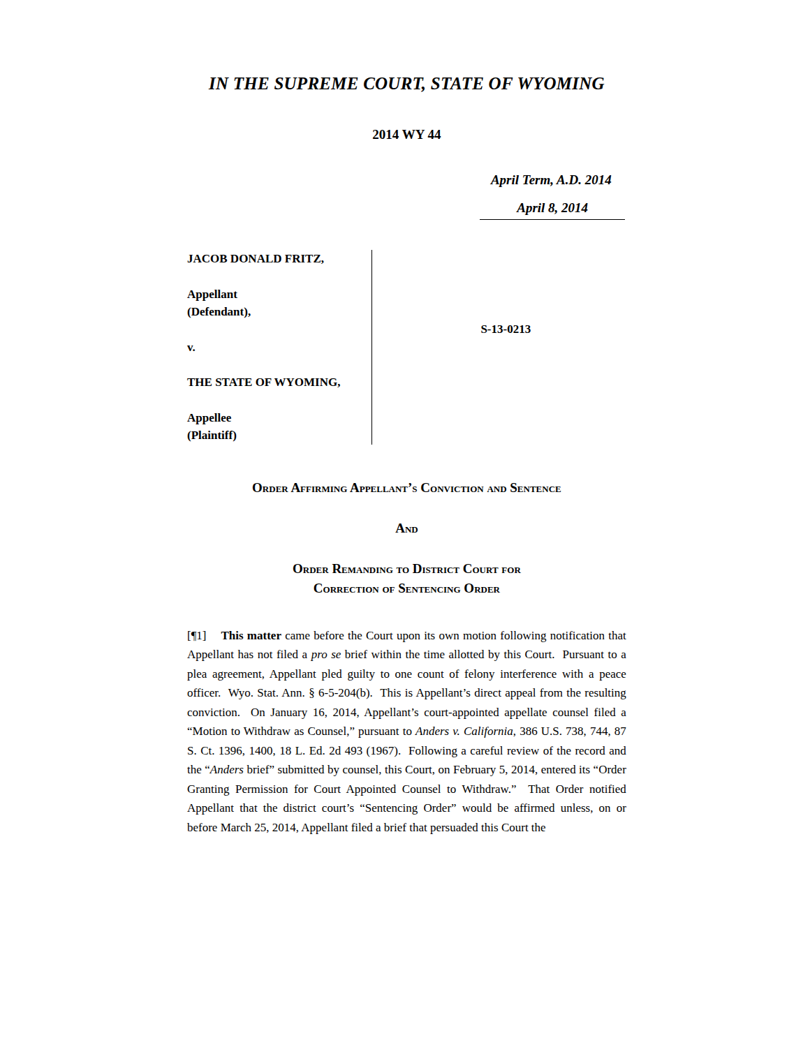IN THE SUPREME COURT, STATE OF WYOMING
2014 WY 44
April Term, A.D. 2014
April 8, 2014
| JACOB DONALD FRITZ, Appellant (Defendant), v. THE STATE OF WYOMING, Appellee (Plaintiff) | S-13-0213 |
Order Affirming Appellant’s Conviction and Sentence And Order Remanding to District Court for
Correction of Sentencing Order
[¶1] This matter came before the Court upon its own motion following notification that Appellant has not filed a pro se brief within the time allotted by this Court. Pursuant to a plea agreement, Appellant pled guilty to one count of felony interference with a peace officer. Wyo. Stat. Ann. § 6-5-204(b). This is Appellant’s direct appeal from the resulting conviction. On January 16, 2014, Appellant’s court-appointed appellate counsel filed a “Motion to Withdraw as Counsel,” pursuant to Anders v. California, 386 U.S. 738, 744, 87 S. Ct. 1396, 1400, 18 L. Ed. 2d 493 (1967). Following a careful review of the record and the “Anders brief” submitted by counsel, this Court, on February 5, 2014, entered its “Order Granting Permission for Court Appointed Counsel to Withdraw.” That Order notified Appellant that the district court’s “Sentencing Order” would be affirmed unless, on or before March 25, 2014, Appellant filed a brief that persuaded this Court the